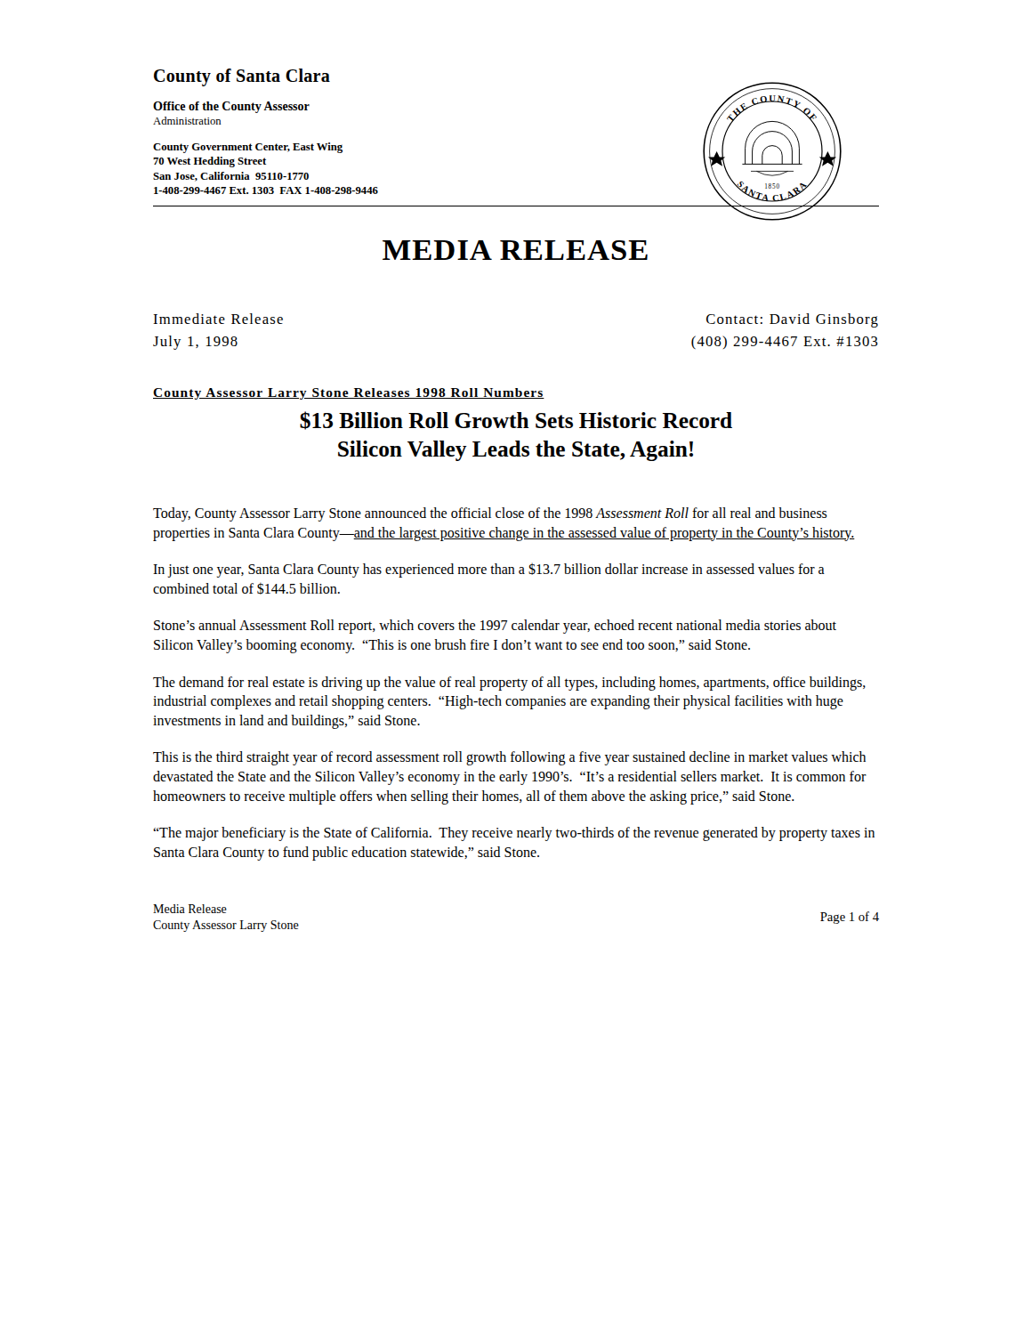County of Santa Clara
Office of the County Assessor
Administration
County Government Center, East Wing
70 West Hedding Street
San Jose, California 95110-1770
1-408-299-4467 Ext. 1303 FAX 1-408-298-9446
THE COUNTY OF SANTA CLARA 1850
MEDIA RELEASE
| Immediate Release | Contact: David Ginsborg |
| July 1, 1998 | (408) 299-4467 Ext. #1303 |
County Assessor Larry Stone Releases 1998 Roll Numbers
$13 Billion Roll Growth Sets Historic Record
Silicon Valley Leads the State, Again!
Today, County Assessor Larry Stone announced the official close of the 1998 Assessment Roll for all real and business properties in Santa Clara County—and the largest positive change in the assessed value of property in the County’s history.
In just one year, Santa Clara County has experienced more than a $13.7 billion dollar increase in assessed values for a combined total of $144.5 billion.
Stone’s annual Assessment Roll report, which covers the 1997 calendar year, echoed recent national media stories about Silicon Valley’s booming economy. “This is one brush fire I don’t want to see end too soon,” said Stone.
The demand for real estate is driving up the value of real property of all types, including homes, apartments, office buildings, industrial complexes and retail shopping centers. “High-tech companies are expanding their physical facilities with huge investments in land and buildings,” said Stone.
This is the third straight year of record assessment roll growth following a five year sustained decline in market values which devastated the State and the Silicon Valley’s economy in the early 1990’s. “It’s a residential sellers market. It is common for homeowners to receive multiple offers when selling their homes, all of them above the asking price,” said Stone.
“The major beneficiary is the State of California. They receive nearly two-thirds of the revenue generated by property taxes in Santa Clara County to fund public education statewide,” said Stone.
Media Release
County Assessor Larry Stone Page 1 of 4